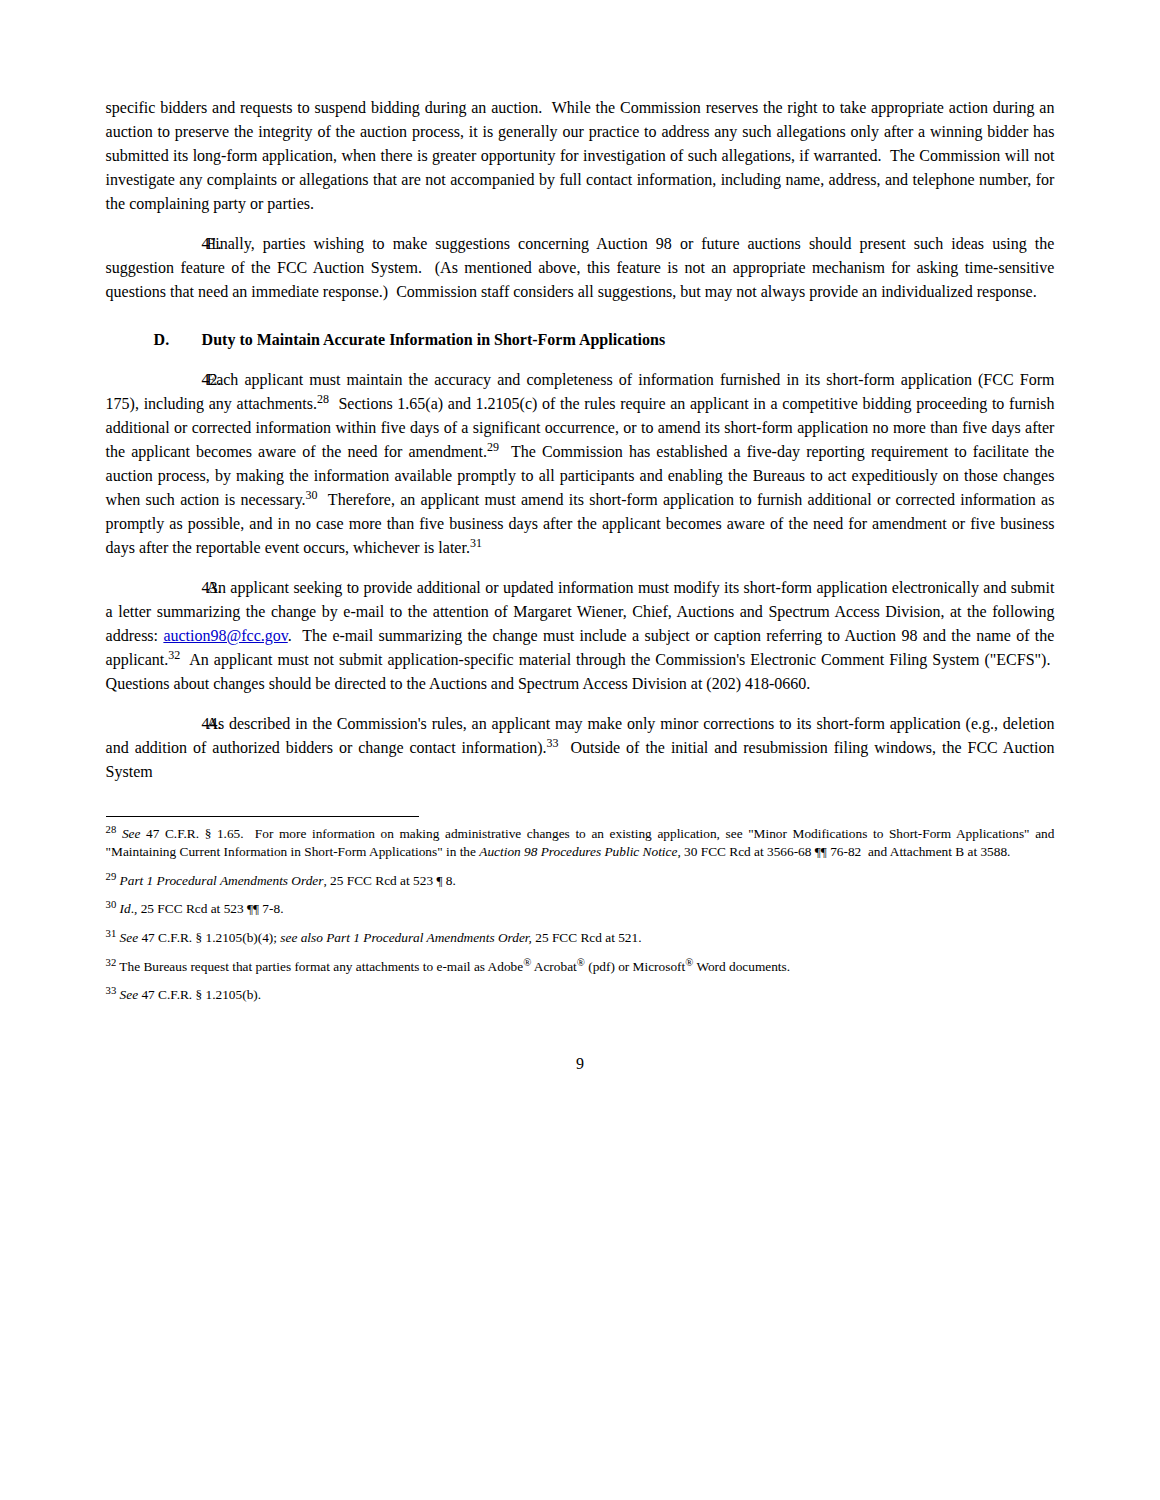specific bidders and requests to suspend bidding during an auction. While the Commission reserves the right to take appropriate action during an auction to preserve the integrity of the auction process, it is generally our practice to address any such allegations only after a winning bidder has submitted its long-form application, when there is greater opportunity for investigation of such allegations, if warranted. The Commission will not investigate any complaints or allegations that are not accompanied by full contact information, including name, address, and telephone number, for the complaining party or parties.
41. Finally, parties wishing to make suggestions concerning Auction 98 or future auctions should present such ideas using the suggestion feature of the FCC Auction System. (As mentioned above, this feature is not an appropriate mechanism for asking time-sensitive questions that need an immediate response.) Commission staff considers all suggestions, but may not always provide an individualized response.
D. Duty to Maintain Accurate Information in Short-Form Applications
42. Each applicant must maintain the accuracy and completeness of information furnished in its short-form application (FCC Form 175), including any attachments.28 Sections 1.65(a) and 1.2105(c) of the rules require an applicant in a competitive bidding proceeding to furnish additional or corrected information within five days of a significant occurrence, or to amend its short-form application no more than five days after the applicant becomes aware of the need for amendment.29 The Commission has established a five-day reporting requirement to facilitate the auction process, by making the information available promptly to all participants and enabling the Bureaus to act expeditiously on those changes when such action is necessary.30 Therefore, an applicant must amend its short-form application to furnish additional or corrected information as promptly as possible, and in no case more than five business days after the applicant becomes aware of the need for amendment or five business days after the reportable event occurs, whichever is later.31
43. An applicant seeking to provide additional or updated information must modify its short-form application electronically and submit a letter summarizing the change by e-mail to the attention of Margaret Wiener, Chief, Auctions and Spectrum Access Division, at the following address: auction98@fcc.gov. The e-mail summarizing the change must include a subject or caption referring to Auction 98 and the name of the applicant.32 An applicant must not submit application-specific material through the Commission's Electronic Comment Filing System ("ECFS"). Questions about changes should be directed to the Auctions and Spectrum Access Division at (202) 418-0660.
44. As described in the Commission's rules, an applicant may make only minor corrections to its short-form application (e.g., deletion and addition of authorized bidders or change contact information).33 Outside of the initial and resubmission filing windows, the FCC Auction System
28 See 47 C.F.R. § 1.65. For more information on making administrative changes to an existing application, see "Minor Modifications to Short-Form Applications" and "Maintaining Current Information in Short-Form Applications" in the Auction 98 Procedures Public Notice, 30 FCC Rcd at 3566-68 ¶¶ 76-82 and Attachment B at 3588.
29 Part 1 Procedural Amendments Order, 25 FCC Rcd at 523 ¶ 8.
30 Id., 25 FCC Rcd at 523 ¶¶ 7-8.
31 See 47 C.F.R. § 1.2105(b)(4); see also Part 1 Procedural Amendments Order, 25 FCC Rcd at 521.
32 The Bureaus request that parties format any attachments to e-mail as Adobe® Acrobat® (pdf) or Microsoft® Word documents.
33 See 47 C.F.R. § 1.2105(b).
9